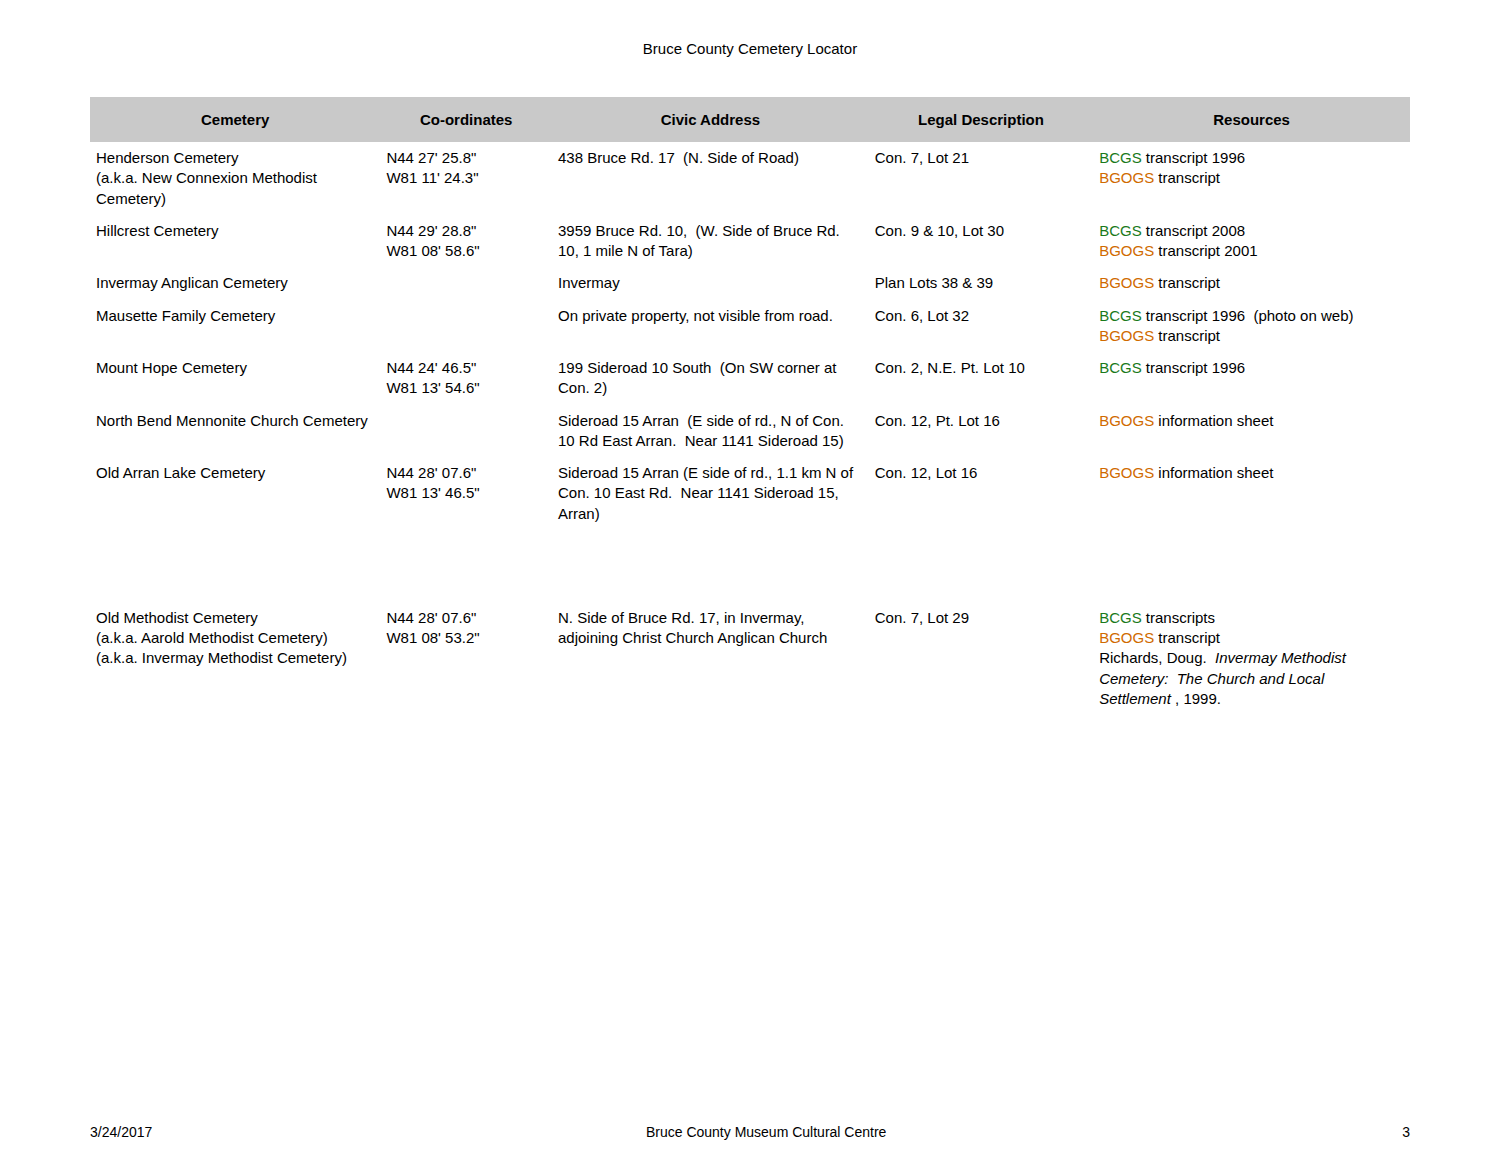Bruce County Cemetery Locator
| Cemetery | Co-ordinates | Civic Address | Legal Description | Resources |
| --- | --- | --- | --- | --- |
| Henderson Cemetery (a.k.a. New Connexion Methodist Cemetery) | N44 27' 25.8" W81 11' 24.3" | 438 Bruce Rd. 17 (N. Side of Road) | Con. 7, Lot 21 | BCGS transcript 1996 BGOGS transcript |
| Hillcrest Cemetery | N44 29' 28.8" W81 08' 58.6" | 3959 Bruce Rd. 10, (W. Side of Bruce Rd. 10, 1 mile N of Tara) | Con. 9 & 10, Lot 30 | BCGS transcript 2008 BGOGS transcript 2001 |
| Invermay Anglican Cemetery | | Invermay | Plan Lots 38 & 39 | BGOGS transcript |
| Mausette Family Cemetery | | On private property, not visible from road. | Con. 6, Lot 32 | BCGS transcript 1996 (photo on web) BGOGS transcript |
| Mount Hope Cemetery | N44 24' 46.5" W81 13' 54.6" | 199 Sideroad 10 South (On SW corner at Con. 2) | Con. 2, N.E. Pt. Lot 10 | BCGS transcript 1996 |
| North Bend Mennonite Church Cemetery | | Sideroad 15 Arran (E side of rd., N of Con. 10 Rd East Arran. Near 1141 Sideroad 15) | Con. 12, Pt. Lot 16 | BGOGS information sheet |
| Old Arran Lake Cemetery | N44 28' 07.6" W81 13' 46.5" | Sideroad 15 Arran (E side of rd., 1.1 km N of Con. 10 East Rd. Near 1141 Sideroad 15, Arran) | Con. 12, Lot 16 | BGOGS information sheet |
| Old Methodist Cemetery (a.k.a. Aarold Methodist Cemetery) (a.k.a. Invermay Methodist Cemetery) | N44 28' 07.6" W81 08' 53.2" | N. Side of Bruce Rd. 17, in Invermay, adjoining Christ Church Anglican Church | Con. 7, Lot 29 | BCGS transcripts BGOGS transcript Richards, Doug. Invermay Methodist Cemetery: The Church and Local Settlement , 1999. |
3/24/2017
Bruce County Museum Cultural Centre
3